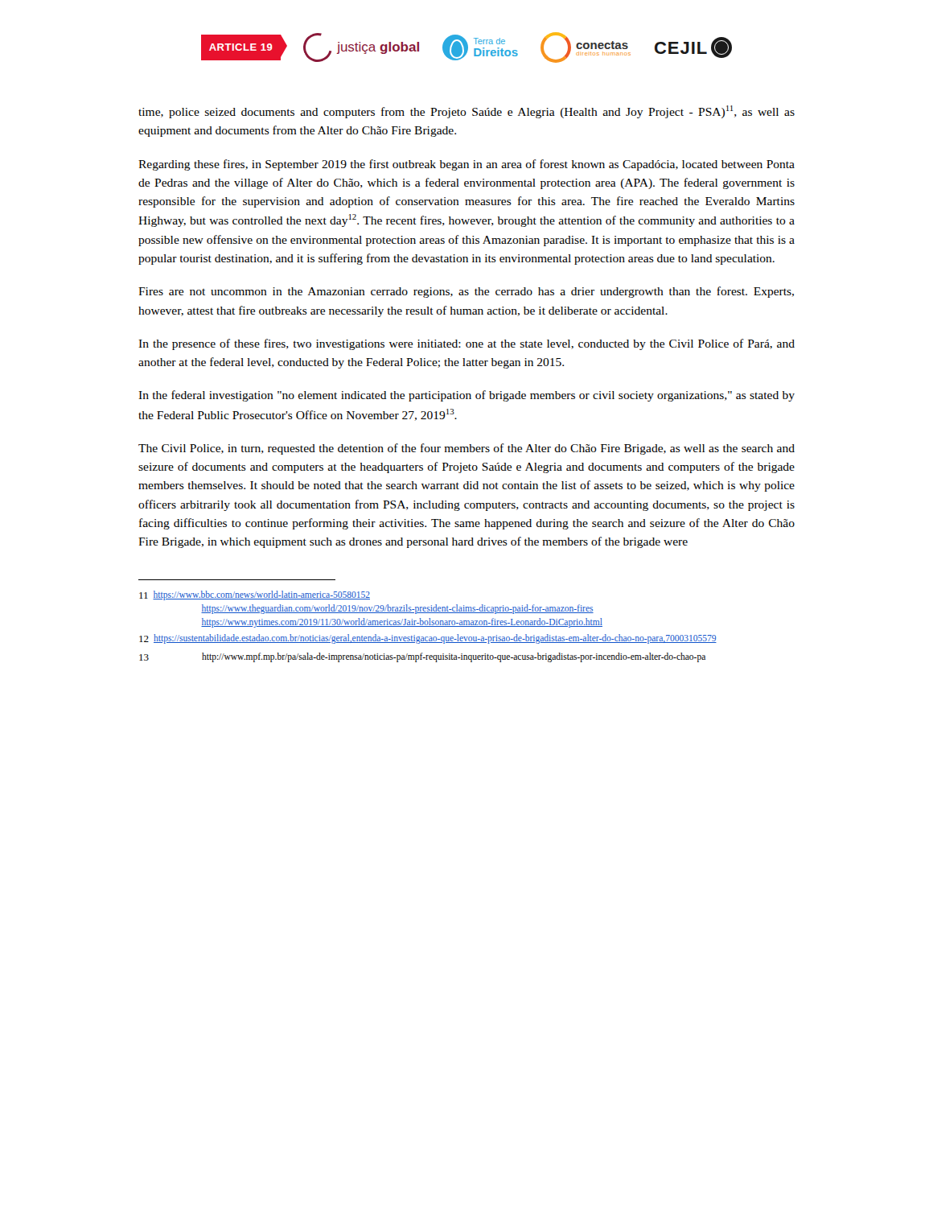ARTICLE 19
justiça global
Terra deDireitos
conectasdireitos humanos
CEJIL
time, police seized documents and computers from the Projeto Saúde e Alegria (Health and Joy Project - PSA)11, as well as equipment and documents from the Alter do Chão Fire Brigade.
Regarding these fires, in September 2019 the first outbreak began in an area of forest known as Capadócia, located between Ponta de Pedras and the village of Alter do Chão, which is a federal environmental protection area (APA). The federal government is responsible for the supervision and adoption of conservation measures for this area. The fire reached the Everaldo Martins Highway, but was controlled the next day12. The recent fires, however, brought the attention of the community and authorities to a possible new offensive on the environmental protection areas of this Amazonian paradise. It is important to emphasize that this is a popular tourist destination, and it is suffering from the devastation in its environmental protection areas due to land speculation.
Fires are not uncommon in the Amazonian cerrado regions, as the cerrado has a drier undergrowth than the forest. Experts, however, attest that fire outbreaks are necessarily the result of human action, be it deliberate or accidental.
In the presence of these fires, two investigations were initiated: one at the state level, conducted by the Civil Police of Pará, and another at the federal level, conducted by the Federal Police; the latter began in 2015.
In the federal investigation "no element indicated the participation of brigade members or civil society organizations," as stated by the Federal Public Prosecutor's Office on November 27, 201913.
The Civil Police, in turn, requested the detention of the four members of the Alter do Chão Fire Brigade, as well as the search and seizure of documents and computers at the headquarters of Projeto Saúde e Alegria and documents and computers of the brigade members themselves. It should be noted that the search warrant did not contain the list of assets to be seized, which is why police officers arbitrarily took all documentation from PSA, including computers, contracts and accounting documents, so the project is facing difficulties to continue performing their activities. The same happened during the search and seizure of the Alter do Chão Fire Brigade, in which equipment such as drones and personal hard drives of the members of the brigade were
11 https://www.bbc.com/news/world-latin-america-50580152 https://www.theguardian.com/world/2019/nov/29/brazils-president-claims-dicaprio-paid-for-amazon-fires https://www.nytimes.com/2019/11/30/world/americas/Jair-bolsonaro-amazon-fires-Leonardo-DiCaprio.html
12 https://sustentabilidade.estadao.com.br/noticias/geral,entenda-a-investigacao-que-levou-a-prisao-de-brigadistas-em-alter-do-chao-no-para,70003105579
13 http://www.mpf.mp.br/pa/sala-de-imprensa/noticias-pa/mpf-requisita-inquerito-que-acusa-brigadistas-por-incendio-em-alter-do-chao-pa